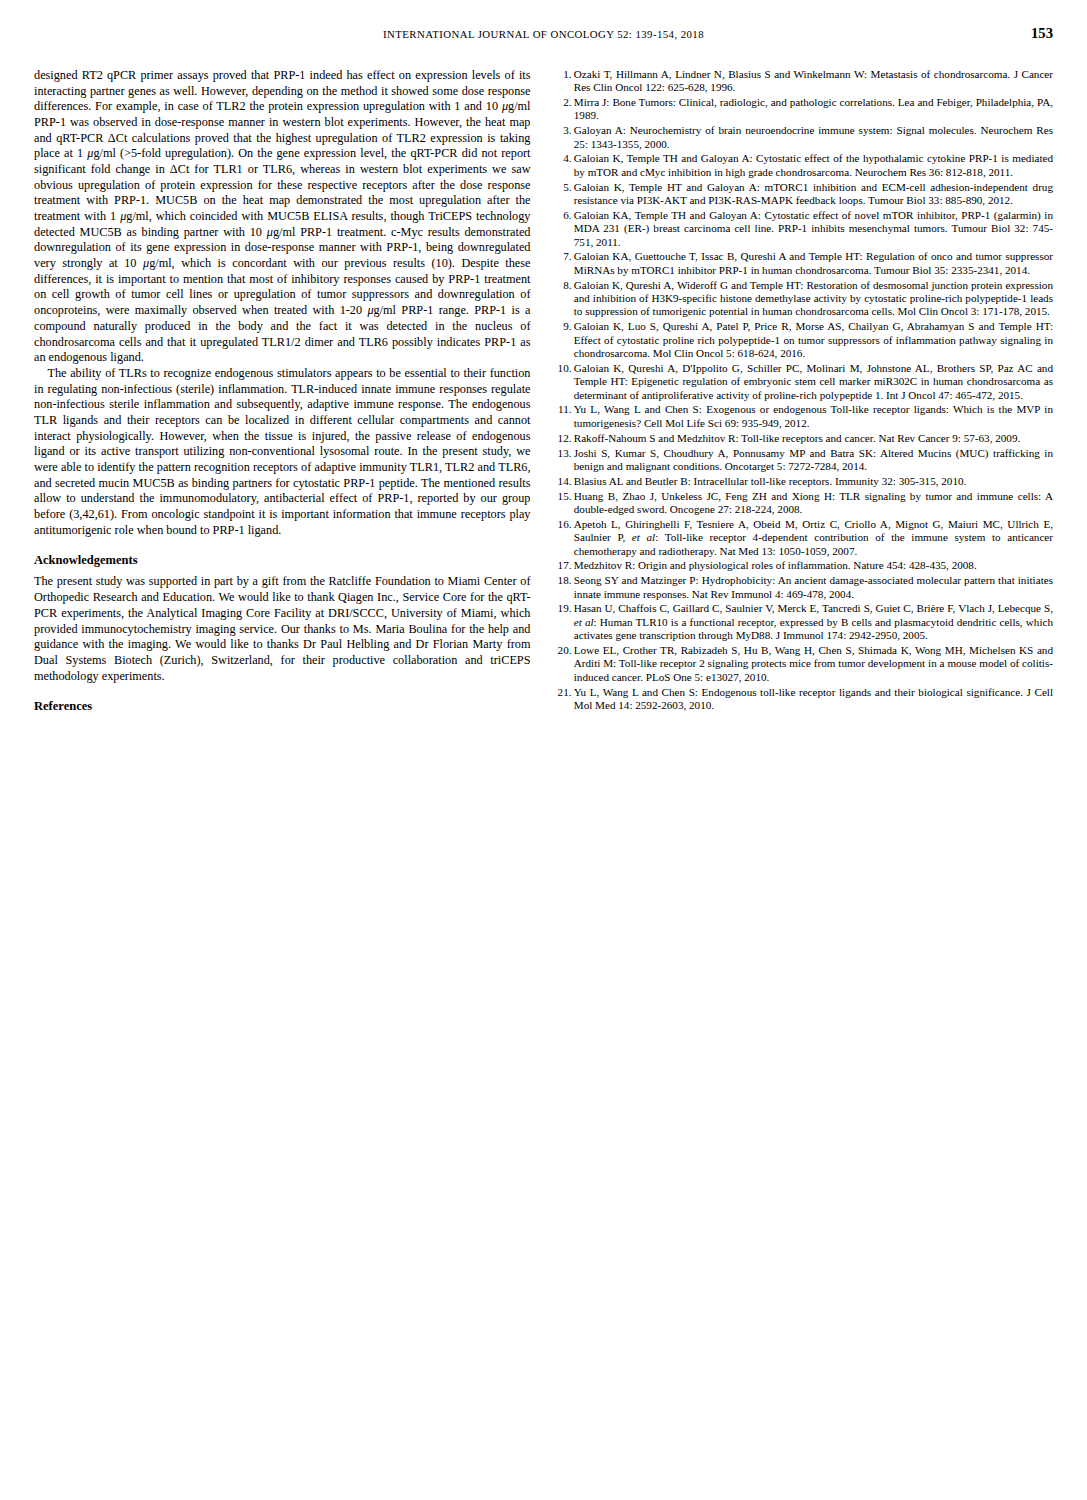INTERNATIONAL JOURNAL OF ONCOLOGY 52: 139-154, 2018 153
designed RT2 qPCR primer assays proved that PRP-1 indeed has effect on expression levels of its interacting partner genes as well. However, depending on the method it showed some dose response differences. For example, in case of TLR2 the protein expression upregulation with 1 and 10 μg/ml PRP-1 was observed in dose-response manner in western blot experiments. However, the heat map and qRT-PCR ΔCt calculations proved that the highest upregulation of TLR2 expression is taking place at 1 μg/ml (>5-fold upregulation). On the gene expression level, the qRT-PCR did not report significant fold change in ΔCt for TLR1 or TLR6, whereas in western blot experiments we saw obvious upregulation of protein expression for these respective receptors after the dose response treatment with PRP-1. MUC5B on the heat map demonstrated the most upregulation after the treatment with 1 μg/ml, which coincided with MUC5B ELISA results, though TriCEPS technology detected MUC5B as binding partner with 10 μg/ml PRP-1 treatment. c-Myc results demonstrated downregulation of its gene expression in dose-response manner with PRP-1, being downregulated very strongly at 10 μg/ml, which is concordant with our previous results (10). Despite these differences, it is important to mention that most of inhibitory responses caused by PRP-1 treatment on cell growth of tumor cell lines or upregulation of tumor suppressors and downregulation of oncoproteins, were maximally observed when treated with 1-20 μg/ml PRP-1 range. PRP-1 is a compound naturally produced in the body and the fact it was detected in the nucleus of chondrosarcoma cells and that it upregulated TLR1/2 dimer and TLR6 possibly indicates PRP-1 as an endogenous ligand.
The ability of TLRs to recognize endogenous stimulators appears to be essential to their function in regulating non-infectious (sterile) inflammation. TLR-induced innate immune responses regulate non-infectious sterile inflammation and subsequently, adaptive immune response. The endogenous TLR ligands and their receptors can be localized in different cellular compartments and cannot interact physiologically. However, when the tissue is injured, the passive release of endogenous ligand or its active transport utilizing non-conventional lysosomal route. In the present study, we were able to identify the pattern recognition receptors of adaptive immunity TLR1, TLR2 and TLR6, and secreted mucin MUC5B as binding partners for cytostatic PRP-1 peptide. The mentioned results allow to understand the immunomodulatory, antibacterial effect of PRP-1, reported by our group before (3,42,61). From oncologic standpoint it is important information that immune receptors play antitumorigenic role when bound to PRP-1 ligand.
Acknowledgements
The present study was supported in part by a gift from the Ratcliffe Foundation to Miami Center of Orthopedic Research and Education. We would like to thank Qiagen Inc., Service Core for the qRT-PCR experiments, the Analytical Imaging Core Facility at DRI/SCCC, University of Miami, which provided immunocytochemistry imaging service. Our thanks to Ms. Maria Boulina for the help and guidance with the imaging. We would like to thanks Dr Paul Helbling and Dr Florian Marty from Dual Systems Biotech (Zurich), Switzerland, for their productive collaboration and triCEPS methodology experiments.
References
Ozaki T, Hillmann A, Lindner N, Blasius S and Winkelmann W: Metastasis of chondrosarcoma. J Cancer Res Clin Oncol 122: 625-628, 1996.
Mirra J: Bone Tumors: Clinical, radiologic, and pathologic correlations. Lea and Febiger, Philadelphia, PA, 1989.
Galoyan A: Neurochemistry of brain neuroendocrine immune system: Signal molecules. Neurochem Res 25: 1343-1355, 2000.
Galoian K, Temple TH and Galoyan A: Cytostatic effect of the hypothalamic cytokine PRP-1 is mediated by mTOR and cMyc inhibition in high grade chondrosarcoma. Neurochem Res 36: 812-818, 2011.
Galoian K, Temple HT and Galoyan A: mTORC1 inhibition and ECM-cell adhesion-independent drug resistance via PI3K-AKT and PI3K-RAS-MAPK feedback loops. Tumour Biol 33: 885-890, 2012.
Galoian KA, Temple TH and Galoyan A: Cytostatic effect of novel mTOR inhibitor, PRP-1 (galarmin) in MDA 231 (ER-) breast carcinoma cell line. PRP-1 inhibits mesenchymal tumors. Tumour Biol 32: 745-751, 2011.
Galoian KA, Guettouche T, Issac B, Qureshi A and Temple HT: Regulation of onco and tumor suppressor MiRNAs by mTORC1 inhibitor PRP-1 in human chondrosarcoma. Tumour Biol 35: 2335-2341, 2014.
Galoian K, Qureshi A, Wideroff G and Temple HT: Restoration of desmosomal junction protein expression and inhibition of H3K9-specific histone demethylase activity by cytostatic proline-rich polypeptide-1 leads to suppression of tumorigenic potential in human chondrosarcoma cells. Mol Clin Oncol 3: 171-178, 2015.
Galoian K, Luo S, Qureshi A, Patel P, Price R, Morse AS, Chailyan G, Abrahamyan S and Temple HT: Effect of cytostatic proline rich polypeptide-1 on tumor suppressors of inflammation pathway signaling in chondrosarcoma. Mol Clin Oncol 5: 618-624, 2016.
Galoian K, Qureshi A, D'Ippolito G, Schiller PC, Molinari M, Johnstone AL, Brothers SP, Paz AC and Temple HT: Epigenetic regulation of embryonic stem cell marker miR302C in human chondrosarcoma as determinant of antiproliferative activity of proline-rich polypeptide 1. Int J Oncol 47: 465-472, 2015.
Yu L, Wang L and Chen S: Exogenous or endogenous Toll-like receptor ligands: Which is the MVP in tumorigenesis? Cell Mol Life Sci 69: 935-949, 2012.
Rakoff-Nahoum S and Medzhitov R: Toll-like receptors and cancer. Nat Rev Cancer 9: 57-63, 2009.
Joshi S, Kumar S, Choudhury A, Ponnusamy MP and Batra SK: Altered Mucins (MUC) trafficking in benign and malignant conditions. Oncotarget 5: 7272-7284, 2014.
Blasius AL and Beutler B: Intracellular toll-like receptors. Immunity 32: 305-315, 2010.
Huang B, Zhao J, Unkeless JC, Feng ZH and Xiong H: TLR signaling by tumor and immune cells: A double-edged sword. Oncogene 27: 218-224, 2008.
Apetoh L, Ghiringhelli F, Tesniere A, Obeid M, Ortiz C, Criollo A, Mignot G, Maiuri MC, Ullrich E, Saulnier P, et al: Toll-like receptor 4-dependent contribution of the immune system to anticancer chemotherapy and radiotherapy. Nat Med 13: 1050-1059, 2007.
Medzhitov R: Origin and physiological roles of inflammation. Nature 454: 428-435, 2008.
Seong SY and Matzinger P: Hydrophobicity: An ancient damage-associated molecular pattern that initiates innate immune responses. Nat Rev Immunol 4: 469-478, 2004.
Hasan U, Chaffois C, Gaillard C, Saulnier V, Merck E, Tancredi S, Guiet C, Brière F, Vlach J, Lebecque S, et al: Human TLR10 is a functional receptor, expressed by B cells and plasmacytoid dendritic cells, which activates gene transcription through MyD88. J Immunol 174: 2942-2950, 2005.
Lowe EL, Crother TR, Rabizadeh S, Hu B, Wang H, Chen S, Shimada K, Wong MH, Michelsen KS and Arditi M: Toll-like receptor 2 signaling protects mice from tumor development in a mouse model of colitis-induced cancer. PLoS One 5: e13027, 2010.
Yu L, Wang L and Chen S: Endogenous toll-like receptor ligands and their biological significance. J Cell Mol Med 14: 2592-2603, 2010.